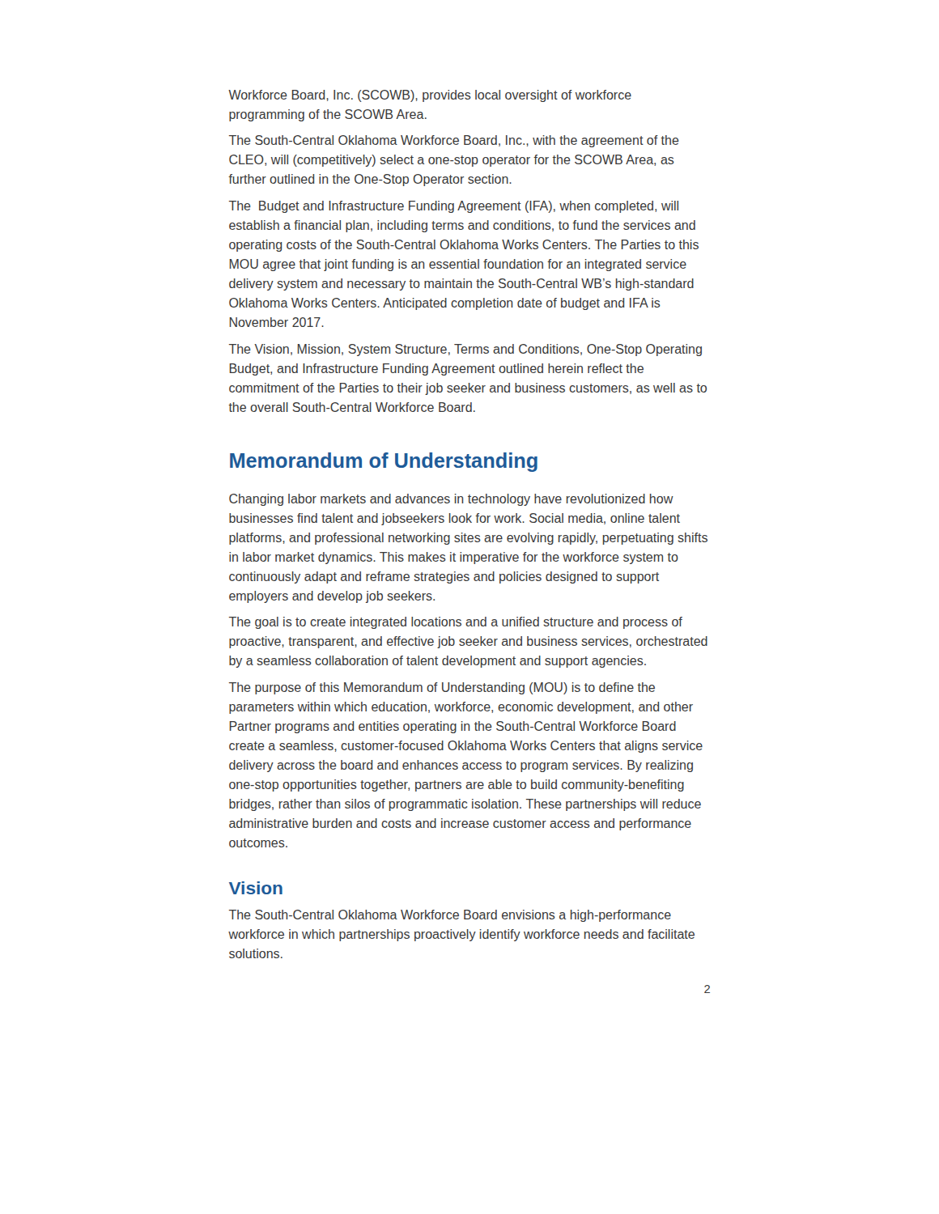Workforce Board, Inc. (SCOWB), provides local oversight of workforce programming of the SCOWB Area.
The South-Central Oklahoma Workforce Board, Inc., with the agreement of the CLEO, will (competitively) select a one-stop operator for the SCOWB Area, as further outlined in the One-Stop Operator section.
The Budget and Infrastructure Funding Agreement (IFA), when completed, will establish a financial plan, including terms and conditions, to fund the services and operating costs of the South-Central Oklahoma Works Centers. The Parties to this MOU agree that joint funding is an essential foundation for an integrated service delivery system and necessary to maintain the South-Central WB’s high-standard Oklahoma Works Centers. Anticipated completion date of budget and IFA is November 2017.
The Vision, Mission, System Structure, Terms and Conditions, One-Stop Operating Budget, and Infrastructure Funding Agreement outlined herein reflect the commitment of the Parties to their job seeker and business customers, as well as to the overall South-Central Workforce Board.
Memorandum of Understanding
Changing labor markets and advances in technology have revolutionized how businesses find talent and jobseekers look for work. Social media, online talent platforms, and professional networking sites are evolving rapidly, perpetuating shifts in labor market dynamics. This makes it imperative for the workforce system to continuously adapt and reframe strategies and policies designed to support employers and develop job seekers.
The goal is to create integrated locations and a unified structure and process of proactive, transparent, and effective job seeker and business services, orchestrated by a seamless collaboration of talent development and support agencies.
The purpose of this Memorandum of Understanding (MOU) is to define the parameters within which education, workforce, economic development, and other Partner programs and entities operating in the South-Central Workforce Board create a seamless, customer-focused Oklahoma Works Centers that aligns service delivery across the board and enhances access to program services. By realizing one-stop opportunities together, partners are able to build community-benefiting bridges, rather than silos of programmatic isolation. These partnerships will reduce administrative burden and costs and increase customer access and performance outcomes.
Vision
The South-Central Oklahoma Workforce Board envisions a high-performance workforce in which partnerships proactively identify workforce needs and facilitate solutions.
2